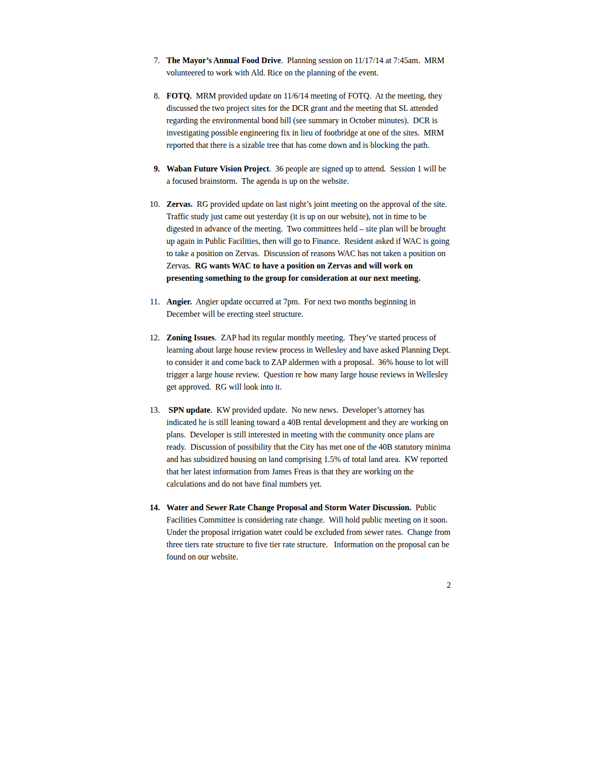7. The Mayor’s Annual Food Drive. Planning session on 11/17/14 at 7:45am. MRM volunteered to work with Ald. Rice on the planning of the event.
8. FOTQ. MRM provided update on 11/6/14 meeting of FOTQ. At the meeting, they discussed the two project sites for the DCR grant and the meeting that SL attended regarding the environmental bond bill (see summary in October minutes). DCR is investigating possible engineering fix in lieu of footbridge at one of the sites. MRM reported that there is a sizable tree that has come down and is blocking the path.
9. Waban Future Vision Project. 36 people are signed up to attend. Session 1 will be a focused brainstorm. The agenda is up on the website.
10. Zervas. RG provided update on last night’s joint meeting on the approval of the site. Traffic study just came out yesterday (it is up on our website), not in time to be digested in advance of the meeting. Two committees held – site plan will be brought up again in Public Facilities, then will go to Finance. Resident asked if WAC is going to take a position on Zervas. Discussion of reasons WAC has not taken a position on Zervas. RG wants WAC to have a position on Zervas and will work on presenting something to the group for consideration at our next meeting.
11. Angier. Angier update occurred at 7pm. For next two months beginning in December will be erecting steel structure.
12. Zoning Issues. ZAP had its regular monthly meeting. They’ve started process of learning about large house review process in Wellesley and have asked Planning Dept. to consider it and come back to ZAP aldermen with a proposal. 36% house to lot will trigger a large house review. Question re how many large house reviews in Wellesley get approved. RG will look into it.
13. SPN update. KW provided update. No new news. Developer’s attorney has indicated he is still leaning toward a 40B rental development and they are working on plans. Developer is still interested in meeting with the community once plans are ready. Discussion of possibility that the City has met one of the 40B statutory minima and has subsidized housing on land comprising 1.5% of total land area. KW reported that her latest information from James Freas is that they are working on the calculations and do not have final numbers yet.
14. Water and Sewer Rate Change Proposal and Storm Water Discussion. Public Facilities Committee is considering rate change. Will hold public meeting on it soon. Under the proposal irrigation water could be excluded from sewer rates. Change from three tiers rate structure to five tier rate structure. Information on the proposal can be found on our website.
2